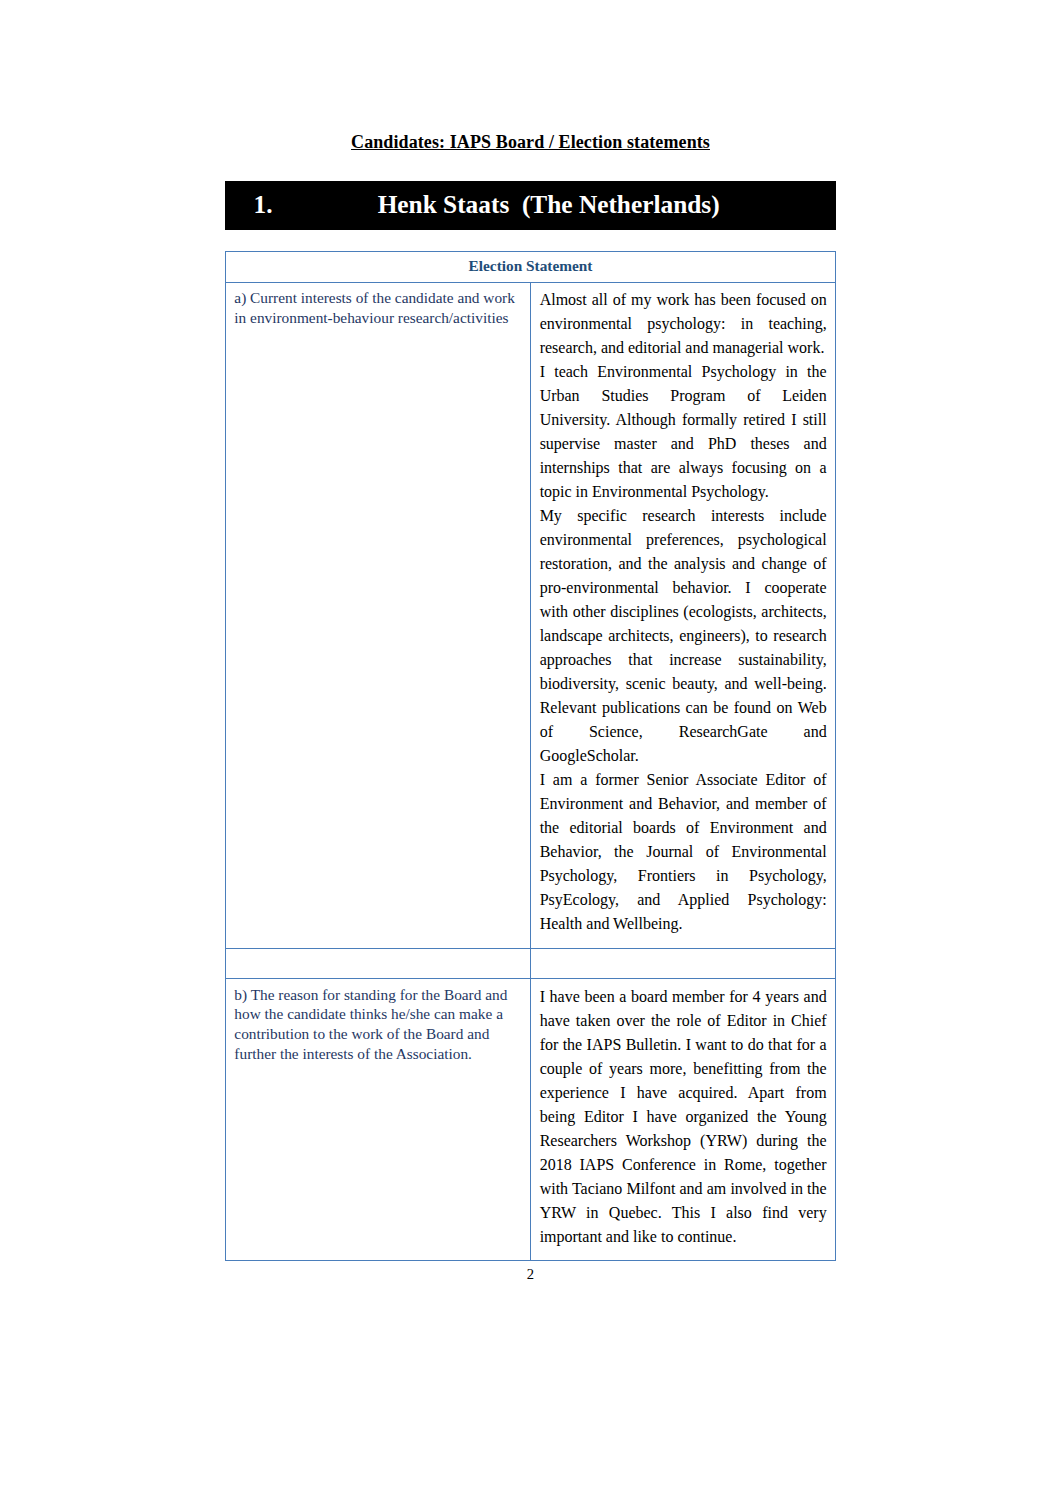Candidates: IAPS Board / Election statements
1.
Henk Staats (The Netherlands)
| Election Statement |
| --- |
| a) Current interests of the candidate and work in environment-behaviour research/activities | Almost all of my work has been focused on environmental psychology: in teaching, research, and editorial and managerial work. I teach Environmental Psychology in the Urban Studies Program of Leiden University. Although formally retired I still supervise master and PhD theses and internships that are always focusing on a topic in Environmental Psychology. My specific research interests include environmental preferences, psychological restoration, and the analysis and change of pro-environmental behavior. I cooperate with other disciplines (ecologists, architects, landscape architects, engineers), to research approaches that increase sustainability, biodiversity, scenic beauty, and well-being. Relevant publications can be found on Web of Science, ResearchGate and GoogleScholar. I am a former Senior Associate Editor of Environment and Behavior, and member of the editorial boards of Environment and Behavior, the Journal of Environmental Psychology, Frontiers in Psychology, PsyEcology, and Applied Psychology: Health and Wellbeing. |
| b) The reason for standing for the Board and how the candidate thinks he/she can make a contribution to the work of the Board and further the interests of the Association. | I have been a board member for 4 years and have taken over the role of Editor in Chief for the IAPS Bulletin. I want to do that for a couple of years more, benefitting from the experience I have acquired. Apart from being Editor I have organized the Young Researchers Workshop (YRW) during the 2018 IAPS Conference in Rome, together with Taciano Milfont and am involved in the YRW in Quebec. This I also find very important and like to continue. |
2